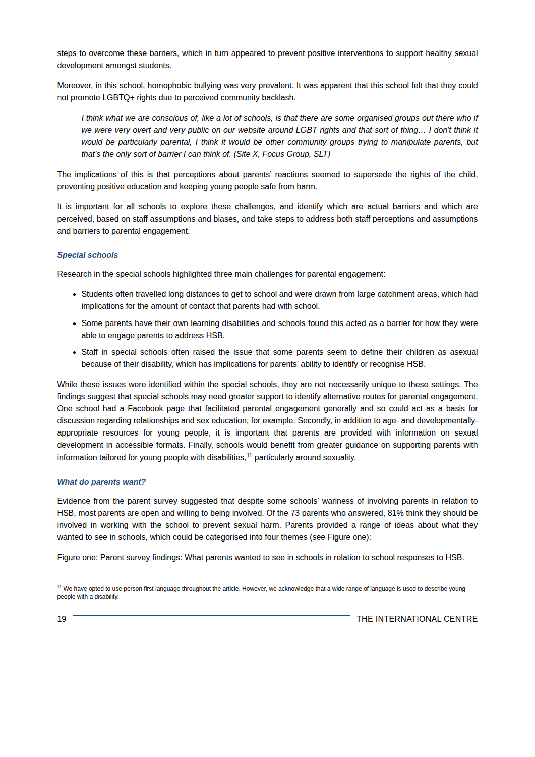steps to overcome these barriers, which in turn appeared to prevent positive interventions to support healthy sexual development amongst students.
Moreover, in this school, homophobic bullying was very prevalent. It was apparent that this school felt that they could not promote LGBTQ+ rights due to perceived community backlash.
I think what we are conscious of, like a lot of schools, is that there are some organised groups out there who if we were very overt and very public on our website around LGBT rights and that sort of thing… I don't think it would be particularly parental, I think it would be other community groups trying to manipulate parents, but that’s the only sort of barrier I can think of. (Site X, Focus Group, SLT)
The implications of this is that perceptions about parents’ reactions seemed to supersede the rights of the child, preventing positive education and keeping young people safe from harm.
It is important for all schools to explore these challenges, and identify which are actual barriers and which are perceived, based on staff assumptions and biases, and take steps to address both staff perceptions and assumptions and barriers to parental engagement.
Special schools
Research in the special schools highlighted three main challenges for parental engagement:
Students often travelled long distances to get to school and were drawn from large catchment areas, which had implications for the amount of contact that parents had with school.
Some parents have their own learning disabilities and schools found this acted as a barrier for how they were able to engage parents to address HSB.
Staff in special schools often raised the issue that some parents seem to define their children as asexual because of their disability, which has implications for parents’ ability to identify or recognise HSB.
While these issues were identified within the special schools, they are not necessarily unique to these settings. The findings suggest that special schools may need greater support to identify alternative routes for parental engagement. One school had a Facebook page that facilitated parental engagement generally and so could act as a basis for discussion regarding relationships and sex education, for example. Secondly, in addition to age- and developmentally-appropriate resources for young people, it is important that parents are provided with information on sexual development in accessible formats. Finally, schools would benefit from greater guidance on supporting parents with information tailored for young people with disabilities,11 particularly around sexuality.
What do parents want?
Evidence from the parent survey suggested that despite some schools’ wariness of involving parents in relation to HSB, most parents are open and willing to being involved. Of the 73 parents who answered, 81% think they should be involved in working with the school to prevent sexual harm. Parents provided a range of ideas about what they wanted to see in schools, which could be categorised into four themes (see Figure one):
Figure one: Parent survey findings: What parents wanted to see in schools in relation to school responses to HSB.
11 We have opted to use person first language throughout the article. However, we acknowledge that a wide range of language is used to describe young people with a disability.
19 THE INTERNATIONAL CENTRE